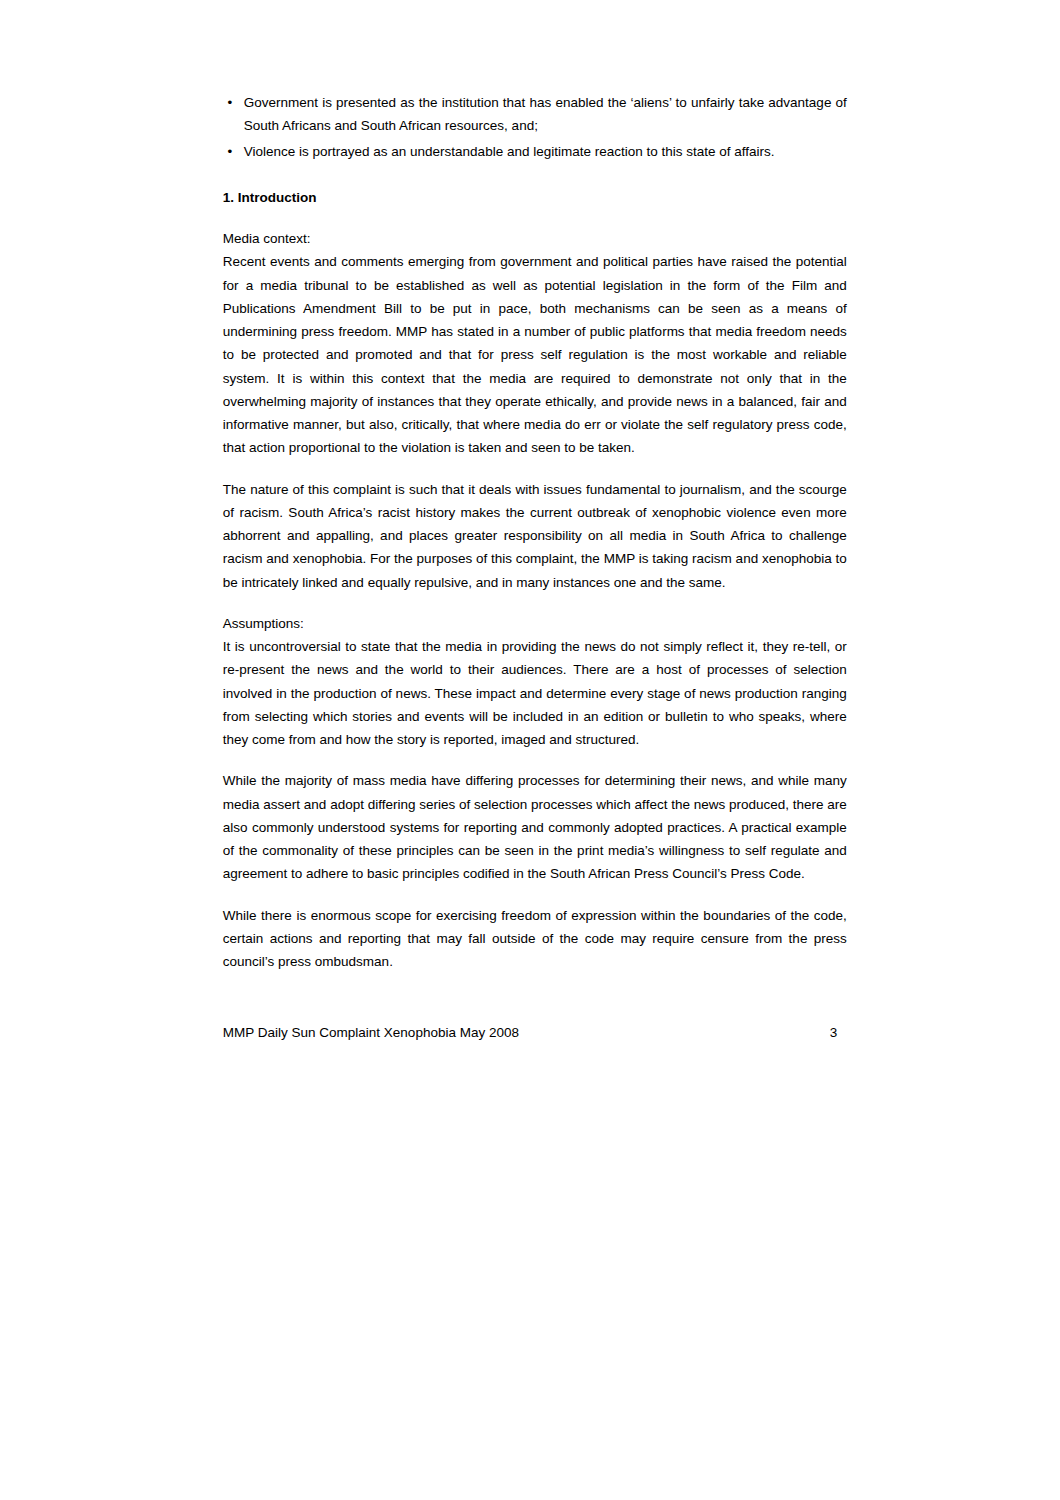Government is presented as the institution that has enabled the ‘aliens’ to unfairly take advantage of South Africans and South African resources, and;
Violence is portrayed as an understandable and legitimate reaction to this state of affairs.
1. Introduction
Media context:
Recent events and comments emerging from government and political parties have raised the potential for a media tribunal to be established as well as potential legislation in the form of the Film and Publications Amendment Bill to be put in pace, both mechanisms can be seen as a means of undermining press freedom. MMP has stated in a number of public platforms that media freedom needs to be protected and promoted and that for press self regulation is the most workable and reliable system. It is within this context that the media are required to demonstrate not only that in the overwhelming majority of instances that they operate ethically, and provide news in a balanced, fair and informative manner, but also, critically, that where media do err or violate the self regulatory press code, that action proportional to the violation is taken and seen to be taken.
The nature of this complaint is such that it deals with issues fundamental to journalism, and the scourge of racism. South Africa’s racist history makes the current outbreak of xenophobic violence even more abhorrent and appalling, and places greater responsibility on all media in South Africa to challenge racism and xenophobia. For the purposes of this complaint, the MMP is taking racism and xenophobia to be intricately linked and equally repulsive, and in many instances one and the same.
Assumptions:
It is uncontroversial to state that the media in providing the news do not simply reflect it, they re-tell, or re-present the news and the world to their audiences. There are a host of processes of selection involved in the production of news. These impact and determine every stage of news production ranging from selecting which stories and events will be included in an edition or bulletin to who speaks, where they come from and how the story is reported, imaged and structured.
While the majority of mass media have differing processes for determining their news, and while many media assert and adopt differing series of selection processes which affect the news produced, there are also commonly understood systems for reporting and commonly adopted practices. A practical example of the commonality of these principles can be seen in the print media’s willingness to self regulate and agreement to adhere to basic principles codified in the South African Press Council’s Press Code.
While there is enormous scope for exercising freedom of expression within the boundaries of the code, certain actions and reporting that may fall outside of the code may require censure from the press council’s press ombudsman.
MMP Daily Sun Complaint Xenophobia May 2008 3